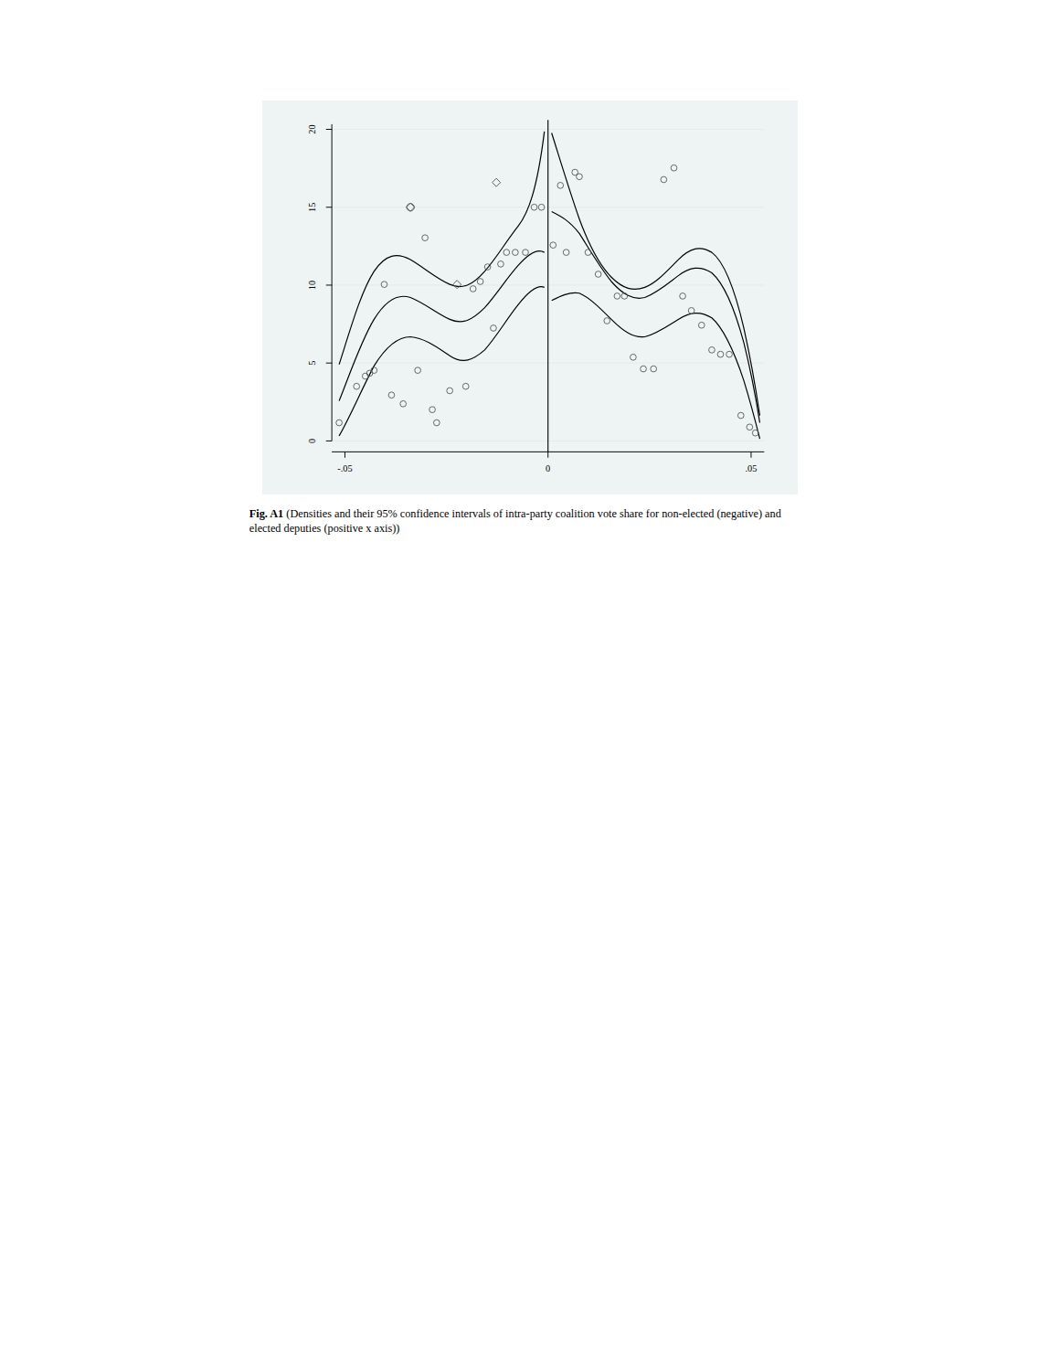0 5 10 15 20 -.05 0 .05
Fig. A1 (Densities and their 95% confidence intervals of intra-party coalition vote share for non-elected (negative) and elected deputies (positive x axis))